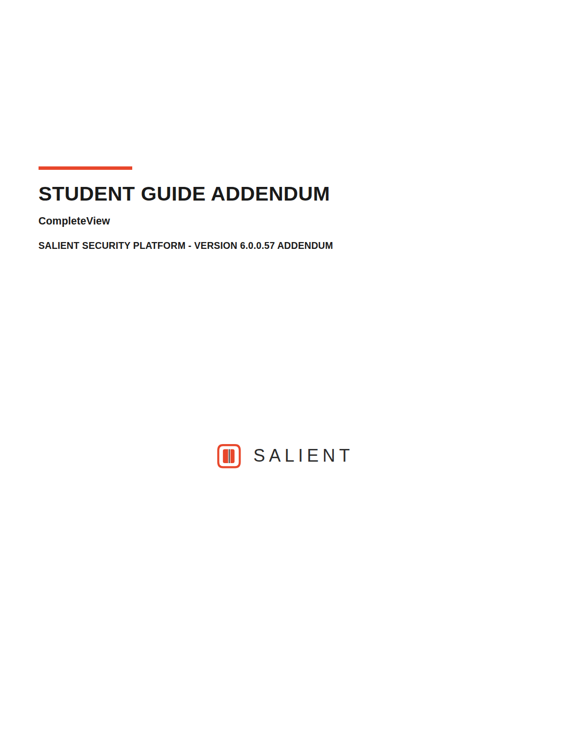STUDENT GUIDE ADDENDUM
CompleteView
SALIENT SECURITY PLATFORM - VERSION 6.0.0.57 ADDENDUM
SALIENT